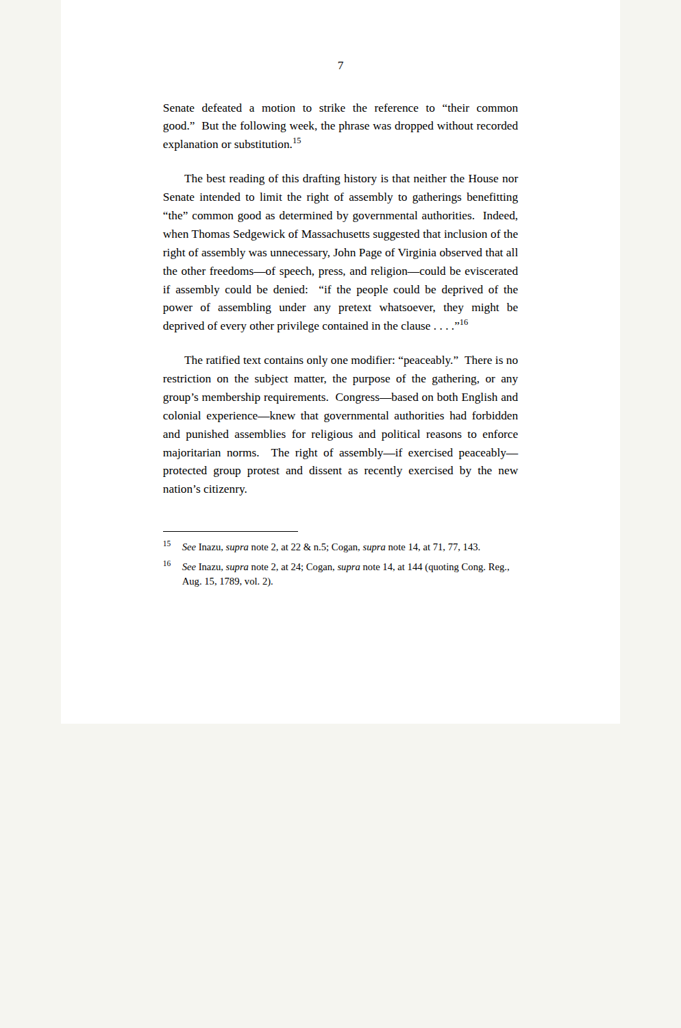7
Senate defeated a motion to strike the reference to “their common good.” But the following week, the phrase was dropped without recorded explanation or substitution.15
The best reading of this drafting history is that neither the House nor Senate intended to limit the right of assembly to gatherings benefitting “the” common good as determined by governmental authorities. Indeed, when Thomas Sedgewick of Massachusetts suggested that inclusion of the right of assembly was unnecessary, John Page of Virginia observed that all the other freedoms—of speech, press, and religion—could be eviscerated if assembly could be denied: “if the people could be deprived of the power of assembling under any pretext whatsoever, they might be deprived of every other privilege contained in the clause . . . .”16
The ratified text contains only one modifier: “peaceably.” There is no restriction on the subject matter, the purpose of the gathering, or any group’s membership requirements. Congress—based on both English and colonial experience—knew that governmental authorities had forbidden and punished assemblies for religious and political reasons to enforce majoritarian norms. The right of assembly—if exercised peaceably—protected group protest and dissent as recently exercised by the new nation’s citizenry.
15 See Inazu, supra note 2, at 22 & n.5; Cogan, supra note 14, at 71, 77, 143.
16 See Inazu, supra note 2, at 24; Cogan, supra note 14, at 144 (quoting Cong. Reg., Aug. 15, 1789, vol. 2).